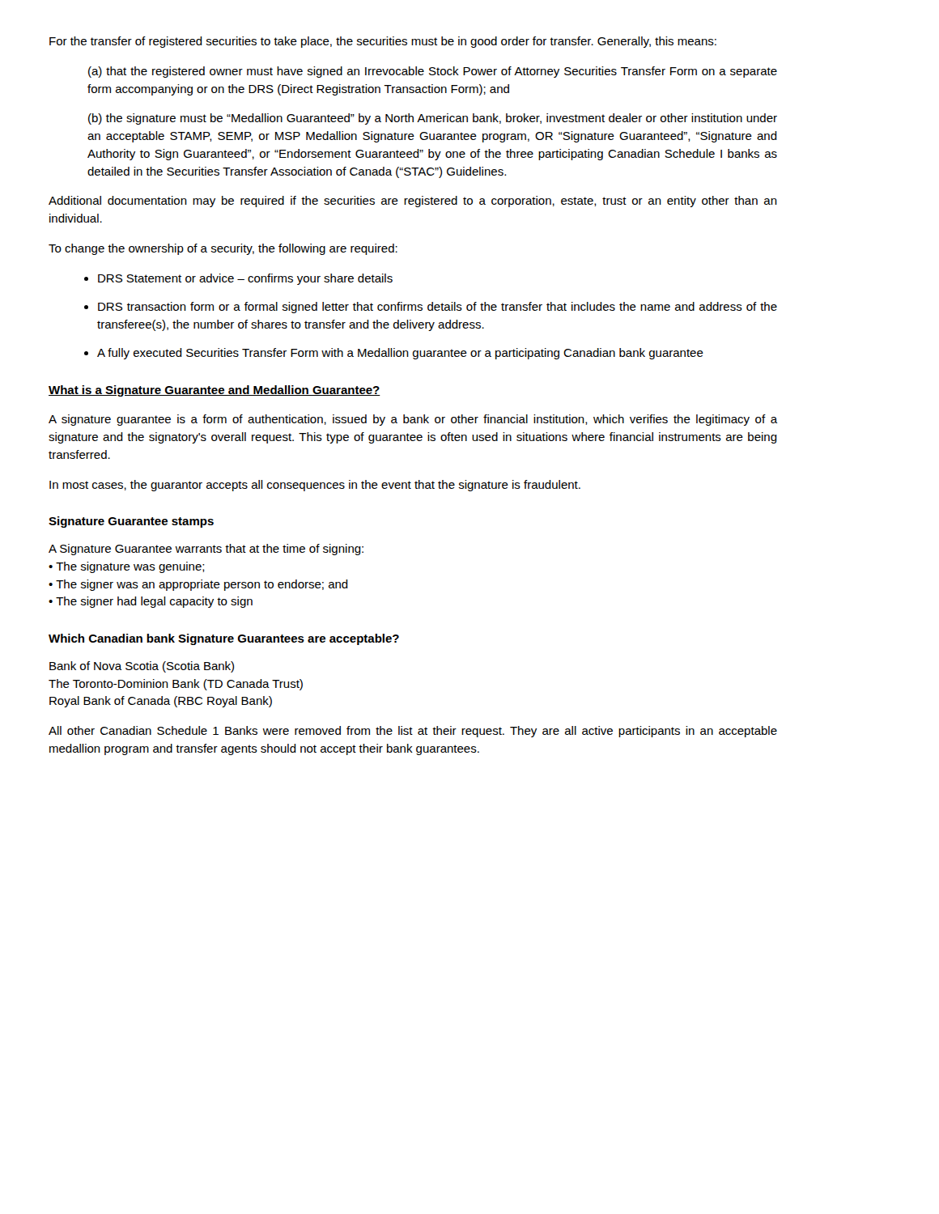For the transfer of registered securities to take place, the securities must be in good order for transfer. Generally, this means:
(a) that the registered owner must have signed an Irrevocable Stock Power of Attorney Securities Transfer Form on a separate form accompanying or on the DRS (Direct Registration Transaction Form); and
(b) the signature must be “Medallion Guaranteed” by a North American bank, broker, investment dealer or other institution under an acceptable STAMP, SEMP, or MSP Medallion Signature Guarantee program, OR “Signature Guaranteed”, “Signature and Authority to Sign Guaranteed”, or “Endorsement Guaranteed” by one of the three participating Canadian Schedule I banks as detailed in the Securities Transfer Association of Canada (“STAC”) Guidelines.
Additional documentation may be required if the securities are registered to a corporation, estate, trust or an entity other than an individual.
To change the ownership of a security, the following are required:
DRS Statement or advice – confirms your share details
DRS transaction form or a formal signed letter that confirms details of the transfer that includes the name and address of the transferee(s), the number of shares to transfer and the delivery address.
A fully executed Securities Transfer Form with a Medallion guarantee or a participating Canadian bank guarantee
What is a Signature Guarantee and Medallion Guarantee?
A signature guarantee is a form of authentication, issued by a bank or other financial institution, which verifies the legitimacy of a signature and the signatory's overall request. This type of guarantee is often used in situations where financial instruments are being transferred.
In most cases, the guarantor accepts all consequences in the event that the signature is fraudulent.
Signature Guarantee stamps
A Signature Guarantee warrants that at the time of signing:
• The signature was genuine;
• The signer was an appropriate person to endorse; and
• The signer had legal capacity to sign
Which Canadian bank Signature Guarantees are acceptable?
Bank of Nova Scotia (Scotia Bank)
The Toronto-Dominion Bank (TD Canada Trust)
Royal Bank of Canada (RBC Royal Bank)
All other Canadian Schedule 1 Banks were removed from the list at their request. They are all active participants in an acceptable medallion program and transfer agents should not accept their bank guarantees.